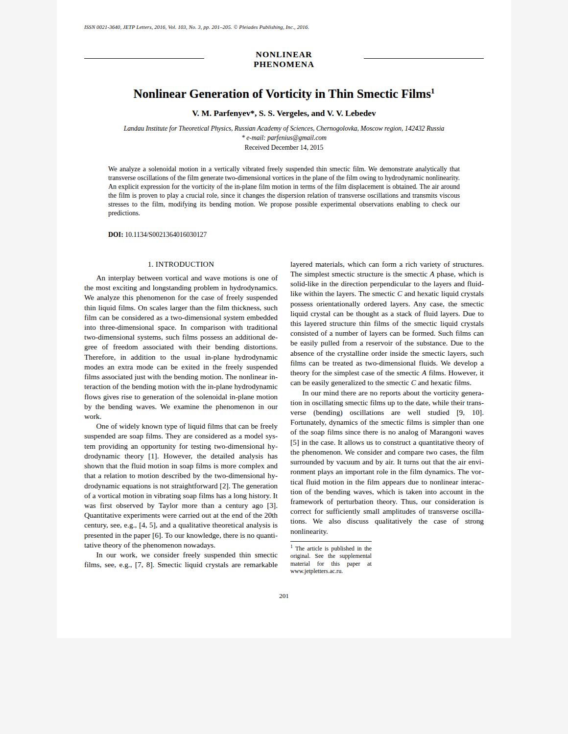ISSN 0021-3640, JETP Letters, 2016, Vol. 103, No. 3, pp. 201–205. © Pleiades Publishing, Inc., 2016.
NONLINEAR
PHENOMENA
Nonlinear Generation of Vorticity in Thin Smectic Films1
V. M. Parfenyev*, S. S. Vergeles, and V. V. Lebedev
Landau Institute for Theoretical Physics, Russian Academy of Sciences, Chernogolovka, Moscow region, 142432 Russia
* e-mail: parfenius@gmail.com
Received December 14, 2015
We analyze a solenoidal motion in a vertically vibrated freely suspended thin smectic film. We demonstrate analytically that transverse oscillations of the film generate two-dimensional vortices in the plane of the film owing to hydrodynamic nonlinearity. An explicit expression for the vorticity of the in-plane film motion in terms of the film displacement is obtained. The air around the film is proven to play a crucial role, since it changes the dispersion relation of transverse oscillations and transmits viscous stresses to the film, modifying its bending motion. We propose possible experimental observations enabling to check our predictions.
DOI: 10.1134/S0021364016030127
1. INTRODUCTION
An interplay between vortical and wave motions is one of the most exciting and longstanding problem in hydrodynamics. We analyze this phenomenon for the case of freely suspended thin liquid films. On scales larger than the film thickness, such film can be considered as a two-dimensional system embedded into three-dimensional space. In comparison with traditional two-dimensional systems, such films possess an additional degree of freedom associated with their bending distortions. Therefore, in addition to the usual in-plane hydrodynamic modes an extra mode can be exited in the freely suspended films associated just with the bending motion. The nonlinear interaction of the bending motion with the in-plane hydrodynamic flows gives rise to generation of the solenoidal in-plane motion by the bending waves. We examine the phenomenon in our work.
One of widely known type of liquid films that can be freely suspended are soap films. They are considered as a model system providing an opportunity for testing two-dimensional hydrodynamic theory [1]. However, the detailed analysis has shown that the fluid motion in soap films is more complex and that a relation to motion described by the two-dimensional hydrodynamic equations is not straightforward [2]. The generation of a vortical motion in vibrating soap films has a long history. It was first observed by Taylor more than a century ago [3]. Quantitative experiments were carried out at the end of the 20th century, see, e.g., [4, 5], and a qualitative theoretical analysis is presented in the paper [6]. To our knowledge, there is no quantitative theory of the phenomenon nowadays.
In our work, we consider freely suspended thin smectic films, see, e.g., [7, 8]. Smectic liquid crystals are remarkable layered materials, which can form a rich variety of structures. The simplest smectic structure is the smectic A phase, which is solid-like in the direction perpendicular to the layers and fluid-like within the layers. The smectic C and hexatic liquid crystals possess orientationally ordered layers. Any case, the smectic liquid crystal can be thought as a stack of fluid layers. Due to this layered structure thin films of the smectic liquid crystals consisted of a number of layers can be formed. Such films can be easily pulled from a reservoir of the substance. Due to the absence of the crystalline order inside the smectic layers, such films can be treated as two-dimensional fluids. We develop a theory for the simplest case of the smectic A films. However, it can be easily generalized to the smectic C and hexatic films.
In our mind there are no reports about the vorticity generation in oscillating smectic films up to the date, while their transverse (bending) oscillations are well studied [9, 10]. Fortunately, dynamics of the smectic films is simpler than one of the soap films since there is no analog of Marangoni waves [5] in the case. It allows us to construct a quantitative theory of the phenomenon. We consider and compare two cases, the film surrounded by vacuum and by air. It turns out that the air environment plays an important role in the film dynamics. The vortical fluid motion in the film appears due to nonlinear interaction of the bending waves, which is taken into account in the framework of perturbation theory. Thus, our consideration is correct for sufficiently small amplitudes of transverse oscillations. We also discuss qualitatively the case of strong nonlinearity.
1 The article is published in the original. See the supplemental material for this paper at www.jetpletters.ac.ru.
201